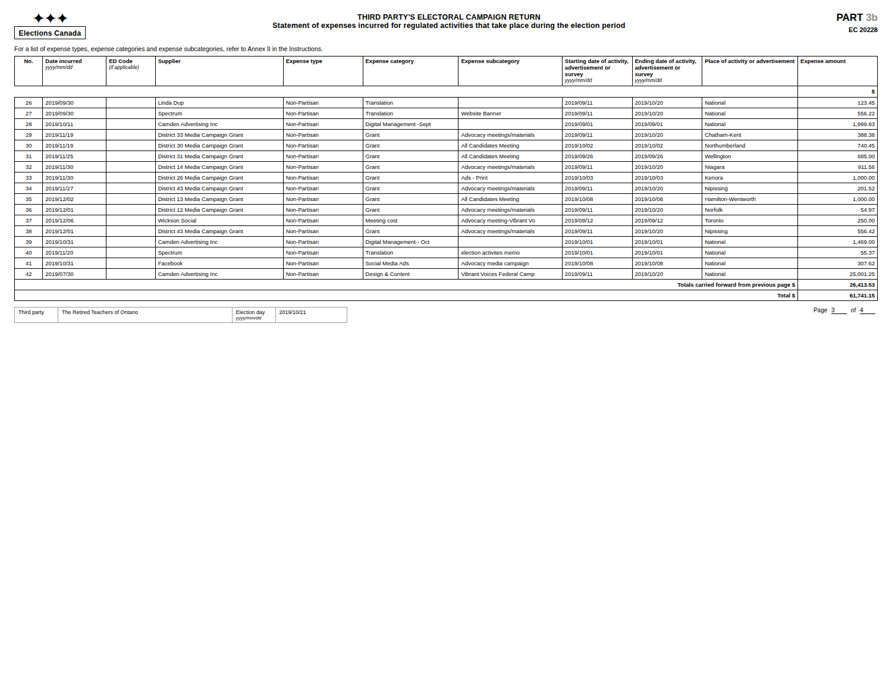✦✦✦
Elections Canada
THIRD PARTY'S ELECTORAL CAMPAIGN RETURN
Statement of expenses incurred for regulated activities that take place during the election period
PART 3b
EC 20228
For a list of expense types, expense categories and expense subcategories, refer to Annex II in the Instructions.
| No. | Date incurred yyyy/mm/dd | ED Code (if applicable) | Supplier | Expense type | Expense category | Expense subcategory | Starting date of activity, advertisement or survey yyyy/mm/dd | Ending date of activity, advertisement or survey yyyy/mm/dd | Place of activity or advertisement | Expense amount |
| --- | --- | --- | --- | --- | --- | --- | --- | --- | --- | --- |
| | $ |
| 26 | 2019/09/30 | | Linda Dup | Non-Partisan | Translation | | 2019/09/11 | 2019/10/20 | National | 123.45 |
| 27 | 2019/09/30 | | Spectrum | Non-Partisan | Translation | Website Banner | 2019/09/11 | 2019/10/20 | National | 556.22 |
| 28 | 2019/10/11 | | Camden Advertising Inc | Non-Partisan | Digital Management -Sept | | 2019/09/01 | 2019/09/01 | National | 1,999.83 |
| 29 | 2019/11/19 | | District 33 Media Campaign Grant | Non-Partisan | Grant | Advocacy meetings/materials | 2019/09/11 | 2019/10/20 | Chatham-Kent | 388.38 |
| 30 | 2019/11/19 | | District 30 Media Campaign Grant | Non-Partisan | Grant | All Candidates Meeting | 2019/10/02 | 2019/10/02 | Northumberland | 740.45 |
| 31 | 2019/11/25 | | District 31 Media Campaign Grant | Non-Partisan | Grant | All Candidates Meeting | 2019/09/26 | 2019/09/26 | Wellington | 685.00 |
| 32 | 2019/11/30 | | District 14 Media Campaign Grant | Non-Partisan | Grant | Advocacy meetings/materials | 2019/09/11 | 2019/10/20 | Niagara | 911.56 |
| 33 | 2019/11/30 | | District 26 Media Campaign Grant | Non-Partisan | Grant | Ads - Print | 2019/10/03 | 2019/10/03 | Kenora | 1,000.00 |
| 34 | 2019/11/27 | | District 43 Media Campaign Grant | Non-Partisan | Grant | Advocacy meetings/materials | 2019/09/11 | 2019/10/20 | Nipissing | 201.52 |
| 35 | 2019/12/02 | | District 13 Media Campaign Grant | Non-Partisan | Grant | All Candidates Meeting | 2019/10/08 | 2019/10/08 | Hamilton-Wentworth | 1,000.00 |
| 36 | 2019/12/01 | | District 12 Media Campaign Grant | Non-Partisan | Grant | Advocacy meetings/materials | 2019/09/11 | 2019/10/20 | Norfolk | 54.97 |
| 37 | 2019/12/06 | | Wickson Social | Non-Partisan | Meeting cost | Advocacy meeting-Vibrant Vo | 2019/09/12 | 2019/09/12 | Toronto | 250.00 |
| 38 | 2019/12/01 | | District 43 Media Campaign Grant | Non-Partisan | Grant | Advocacy meetings/materials | 2019/09/11 | 2019/10/20 | Nipissing | 556.42 |
| 39 | 2019/10/31 | | Camden Advertising Inc | Non-Partisan | Digital Management - Oct | | 2019/10/01 | 2019/10/01 | National | 1,469.00 |
| 40 | 2019/11/20 | | Spectrum | Non-Partisan | Translation | election activites memo | 2019/10/01 | 2019/10/01 | National | 55.37 |
| 41 | 2019/10/31 | | Facebook | Non-Partisan | Social Media Ads | Advocacy media campaign | 2019/10/08 | 2019/10/08 | National | 307.62 |
| 42 | 2019/07/30 | | Camden Advertising Inc | Non-Partisan | Design & Content | Vibrant Voices Federal Camp | 2019/09/11 | 2019/10/20 | National | 25,001.25 |
| Totals carried forward from previous page $ | 26,413.53 |
| Total $ | 61,741.15 |
| Third party | The Retired Teachers of Ontario | Election day yyyy/mm/dd | 2019/10/21 |
Page 3 of 4